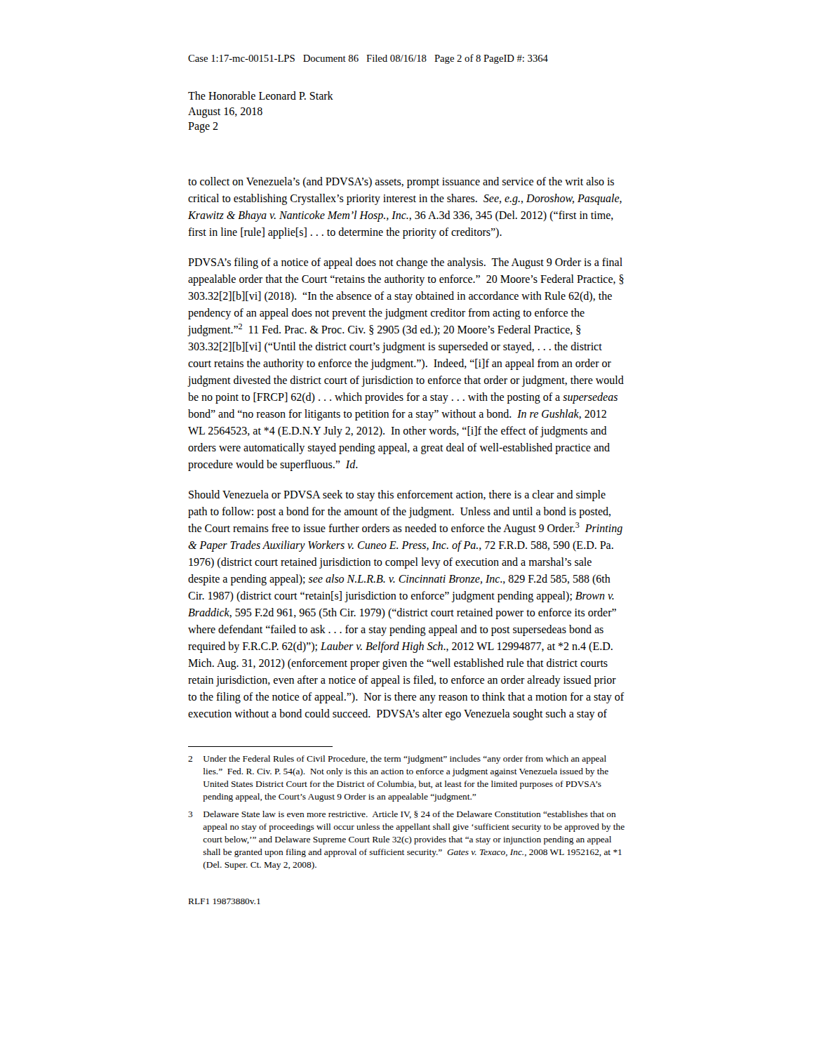Case 1:17-mc-00151-LPS Document 86 Filed 08/16/18 Page 2 of 8 PageID #: 3364
The Honorable Leonard P. Stark
August 16, 2018
Page 2
to collect on Venezuela’s (and PDVSA’s) assets, prompt issuance and service of the writ also is critical to establishing Crystallex’s priority interest in the shares. See, e.g., Doroshow, Pasquale, Krawitz & Bhaya v. Nanticoke Mem’l Hosp., Inc., 36 A.3d 336, 345 (Del. 2012) (“first in time, first in line [rule] applie[s] . . . to determine the priority of creditors”).
PDVSA’s filing of a notice of appeal does not change the analysis. The August 9 Order is a final appealable order that the Court “retains the authority to enforce.” 20 Moore’s Federal Practice, § 303.32[2][b][vi] (2018). “In the absence of a stay obtained in accordance with Rule 62(d), the pendency of an appeal does not prevent the judgment creditor from acting to enforce the judgment.”2 11 Fed. Prac. & Proc. Civ. § 2905 (3d ed.); 20 Moore’s Federal Practice, § 303.32[2][b][vi] (“Until the district court’s judgment is superseded or stayed, . . . the district court retains the authority to enforce the judgment.”). Indeed, “[i]f an appeal from an order or judgment divested the district court of jurisdiction to enforce that order or judgment, there would be no point to [FRCP] 62(d) . . . which provides for a stay . . . with the posting of a supersedeas bond” and “no reason for litigants to petition for a stay” without a bond. In re Gushlak, 2012 WL 2564523, at *4 (E.D.N.Y July 2, 2012). In other words, “[i]f the effect of judgments and orders were automatically stayed pending appeal, a great deal of well-established practice and procedure would be superfluous.” Id.
Should Venezuela or PDVSA seek to stay this enforcement action, there is a clear and simple path to follow: post a bond for the amount of the judgment. Unless and until a bond is posted, the Court remains free to issue further orders as needed to enforce the August 9 Order.3 Printing & Paper Trades Auxiliary Workers v. Cuneo E. Press, Inc. of Pa., 72 F.R.D. 588, 590 (E.D. Pa. 1976) (district court retained jurisdiction to compel levy of execution and a marshal’s sale despite a pending appeal); see also N.L.R.B. v. Cincinnati Bronze, Inc., 829 F.2d 585, 588 (6th Cir. 1987) (district court “retain[s] jurisdiction to enforce” judgment pending appeal); Brown v. Braddick, 595 F.2d 961, 965 (5th Cir. 1979) (“district court retained power to enforce its order” where defendant “failed to ask . . . for a stay pending appeal and to post supersedeas bond as required by F.R.C.P. 62(d)”); Lauber v. Belford High Sch., 2012 WL 12994877, at *2 n.4 (E.D. Mich. Aug. 31, 2012) (enforcement proper given the “well established rule that district courts retain jurisdiction, even after a notice of appeal is filed, to enforce an order already issued prior to the filing of the notice of appeal.”). Nor is there any reason to think that a motion for a stay of execution without a bond could succeed. PDVSA’s alter ego Venezuela sought such a stay of
2
Under the Federal Rules of Civil Procedure, the term “judgment” includes “any order from which an appeal lies.” Fed. R. Civ. P. 54(a). Not only is this an action to enforce a judgment against Venezuela issued by the United States District Court for the District of Columbia, but, at least for the limited purposes of PDVSA’s pending appeal, the Court’s August 9 Order is an appealable “judgment.”
3
Delaware State law is even more restrictive. Article IV, § 24 of the Delaware Constitution “establishes that on appeal no stay of proceedings will occur unless the appellant shall give ‘sufficient security to be approved by the court below,’” and Delaware Supreme Court Rule 32(c) provides that “a stay or injunction pending an appeal shall be granted upon filing and approval of sufficient security.” Gates v. Texaco, Inc., 2008 WL 1952162, at *1 (Del. Super. Ct. May 2, 2008).
RLF1 19873880v.1